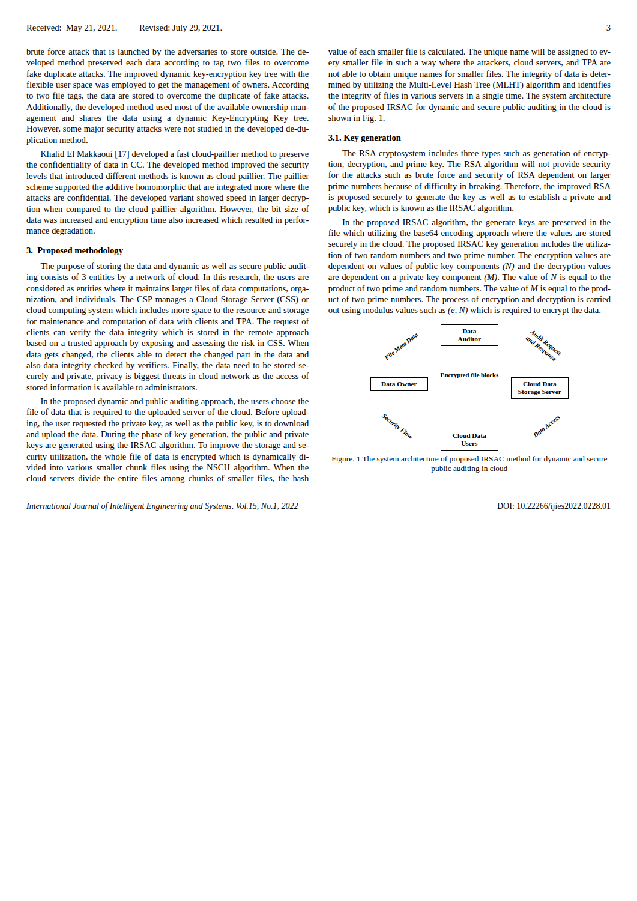Received: May 21, 2021. Revised: July 29, 2021.
3
brute force attack that is launched by the adversaries to store outside. The developed method preserved each data according to tag two files to overcome fake duplicate attacks. The improved dynamic key-encryption key tree with the flexible user space was employed to get the management of owners. According to two file tags, the data are stored to overcome the duplicate of fake attacks. Additionally, the developed method used most of the available ownership management and shares the data using a dynamic Key-Encrypting Key tree. However, some major security attacks were not studied in the developed de-duplication method.
Khalid El Makkaoui [17] developed a fast cloud-paillier method to preserve the confidentiality of data in CC. The developed method improved the security levels that introduced different methods is known as cloud paillier. The paillier scheme supported the additive homomorphic that are integrated more where the attacks are confidential. The developed variant showed speed in larger decryption when compared to the cloud paillier algorithm. However, the bit size of data was increased and encryption time also increased which resulted in performance degradation.
3. Proposed methodology
The purpose of storing the data and dynamic as well as secure public auditing consists of 3 entities by a network of cloud. In this research, the users are considered as entities where it maintains larger files of data computations, organization, and individuals. The CSP manages a Cloud Storage Server (CSS) or cloud computing system which includes more space to the resource and storage for maintenance and computation of data with clients and TPA. The request of clients can verify the data integrity which is stored in the remote approach based on a trusted approach by exposing and assessing the risk in CSS. When data gets changed, the clients able to detect the changed part in the data and also data integrity checked by verifiers. Finally, the data need to be stored securely and private, privacy is biggest threats in cloud network as the access of stored information is available to administrators.
In the proposed dynamic and public auditing approach, the users choose the file of data that is required to the uploaded server of the cloud. Before uploading, the user requested the private key, as well as the public key, is to download and upload the data. During the phase of key generation, the public and private keys are generated using the IRSAC algorithm. To improve the storage and security utilization, the whole file of data is encrypted which is dynamically divided into various smaller chunk files using the NSCH algorithm. When the cloud servers divide the entire files among chunks of smaller files, the hash value of each smaller file is calculated. The unique name will be assigned to every smaller file in such a way where the attackers, cloud servers, and TPA are not able to obtain unique names for smaller files. The integrity of data is determined by utilizing the Multi-Level Hash Tree (MLHT) algorithm and identifies the integrity of files in various servers in a single time. The system architecture of the proposed IRSAC for dynamic and secure public auditing in the cloud is shown in Fig. 1.
3.1. Key generation
The RSA cryptosystem includes three types such as generation of encryption, decryption, and prime key. The RSA algorithm will not provide security for the attacks such as brute force and security of RSA dependent on larger prime numbers because of difficulty in breaking. Therefore, the improved RSA is proposed securely to generate the key as well as to establish a private and public key, which is known as the IRSAC algorithm.
In the proposed IRSAC algorithm, the generate keys are preserved in the file which utilizing the base64 encoding approach where the values are stored securely in the cloud. The proposed IRSAC key generation includes the utilization of two random numbers and two prime number. The encryption values are dependent on values of public key components (N) and the decryption values are dependent on a private key component (M). The value of N is equal to the product of two prime and random numbers. The value of M is equal to the product of two prime numbers. The process of encryption and decryption is carried out using modulus values such as (e, N) which is required to encrypt the data.
Data
Auditor
Data Owner
Cloud Data
Storage Server
Cloud Data
Users
File Meta Data
Audit Request and Response
Encrypted file blocks
Security Flow
Data Access
Figure. 1 The system architecture of proposed IRSAC method for dynamic and secure public auditing in cloud
International Journal of Intelligent Engineering and Systems, Vol.15, No.1, 2022
DOI: 10.22266/ijies2022.0228.01